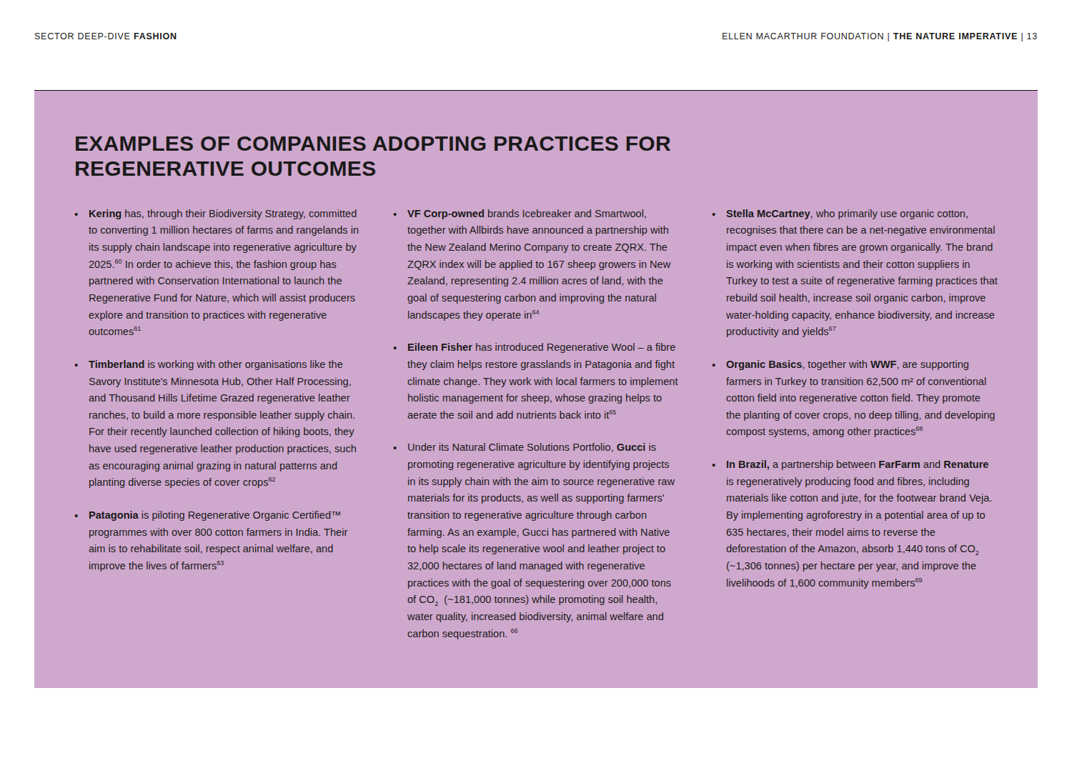Sector Deep-Dive Fashion
Ellen MacArthur Foundation | The Nature Imperative | 13
Examples of companies adopting practices for regenerative outcomes
Kering has, through their Biodiversity Strategy, committed to converting 1 million hectares of farms and rangelands in its supply chain landscape into regenerative agriculture by 2025.60 In order to achieve this, the fashion group has partnered with Conservation International to launch the Regenerative Fund for Nature, which will assist producers explore and transition to practices with regenerative outcomes61
Timberland is working with other organisations like the Savory Institute's Minnesota Hub, Other Half Processing, and Thousand Hills Lifetime Grazed regenerative leather ranches, to build a more responsible leather supply chain. For their recently launched collection of hiking boots, they have used regenerative leather production practices, such as encouraging animal grazing in natural patterns and planting diverse species of cover crops62
Patagonia is piloting Regenerative Organic Certified™ programmes with over 800 cotton farmers in India. Their aim is to rehabilitate soil, respect animal welfare, and improve the lives of farmers63
VF Corp-owned brands Icebreaker and Smartwool, together with Allbirds have announced a partnership with the New Zealand Merino Company to create ZQRX. The ZQRX index will be applied to 167 sheep growers in New Zealand, representing 2.4 million acres of land, with the goal of sequestering carbon and improving the natural landscapes they operate in64
Eileen Fisher has introduced Regenerative Wool – a fibre they claim helps restore grasslands in Patagonia and fight climate change. They work with local farmers to implement holistic management for sheep, whose grazing helps to aerate the soil and add nutrients back into it65
Under its Natural Climate Solutions Portfolio, Gucci is promoting regenerative agriculture by identifying projects in its supply chain with the aim to source regenerative raw materials for its products, as well as supporting farmers' transition to regenerative agriculture through carbon farming. As an example, Gucci has partnered with Native to help scale its regenerative wool and leather project to 32,000 hectares of land managed with regenerative practices with the goal of sequestering over 200,000 tons of CO2 (~181,000 tonnes) while promoting soil health, water quality, increased biodiversity, animal welfare and carbon sequestration. 66
Stella McCartney, who primarily use organic cotton, recognises that there can be a net-negative environmental impact even when fibres are grown organically. The brand is working with scientists and their cotton suppliers in Turkey to test a suite of regenerative farming practices that rebuild soil health, increase soil organic carbon, improve water-holding capacity, enhance biodiversity, and increase productivity and yields67
Organic Basics, together with WWF, are supporting farmers in Turkey to transition 62,500 m² of conventional cotton field into regenerative cotton field. They promote the planting of cover crops, no deep tilling, and developing compost systems, among other practices68
In Brazil, a partnership between FarFarm and Renature is regeneratively producing food and fibres, including materials like cotton and jute, for the footwear brand Veja. By implementing agroforestry in a potential area of up to 635 hectares, their model aims to reverse the deforestation of the Amazon, absorb 1,440 tons of CO2 (~1,306 tonnes) per hectare per year, and improve the livelihoods of 1,600 community members69